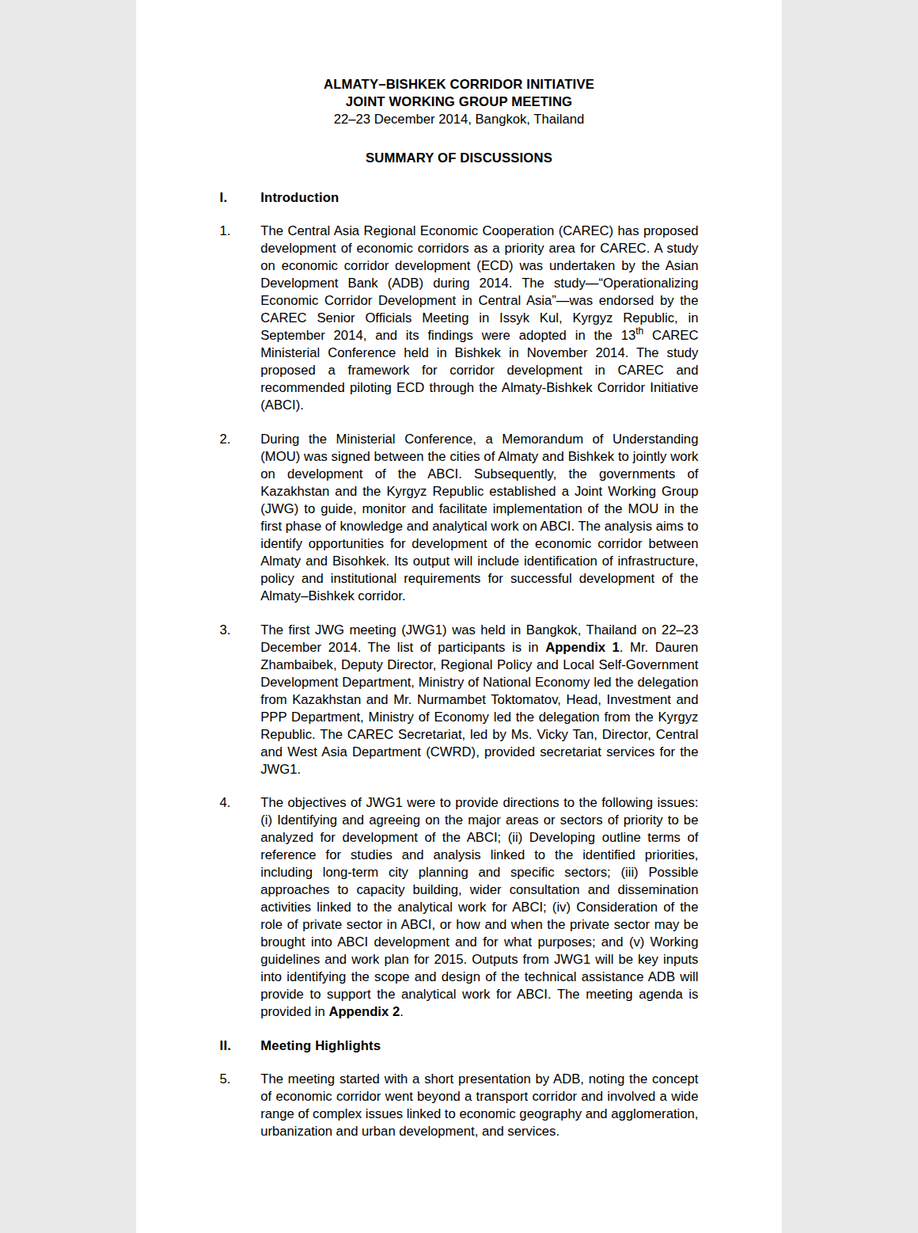ALMATY–BISHKEK CORRIDOR INITIATIVE
JOINT WORKING GROUP MEETING
22–23 December 2014, Bangkok, Thailand
SUMMARY OF DISCUSSIONS
I. Introduction
1. The Central Asia Regional Economic Cooperation (CAREC) has proposed development of economic corridors as a priority area for CAREC. A study on economic corridor development (ECD) was undertaken by the Asian Development Bank (ADB) during 2014. The study—“Operationalizing Economic Corridor Development in Central Asia”—was endorsed by the CAREC Senior Officials Meeting in Issyk Kul, Kyrgyz Republic, in September 2014, and its findings were adopted in the 13th CAREC Ministerial Conference held in Bishkek in November 2014. The study proposed a framework for corridor development in CAREC and recommended piloting ECD through the Almaty-Bishkek Corridor Initiative (ABCI).
2. During the Ministerial Conference, a Memorandum of Understanding (MOU) was signed between the cities of Almaty and Bishkek to jointly work on development of the ABCI. Subsequently, the governments of Kazakhstan and the Kyrgyz Republic established a Joint Working Group (JWG) to guide, monitor and facilitate implementation of the MOU in the first phase of knowledge and analytical work on ABCI. The analysis aims to identify opportunities for development of the economic corridor between Almaty and Bisohkek. Its output will include identification of infrastructure, policy and institutional requirements for successful development of the Almaty–Bishkek corridor.
3. The first JWG meeting (JWG1) was held in Bangkok, Thailand on 22–23 December 2014. The list of participants is in Appendix 1. Mr. Dauren Zhambaibek, Deputy Director, Regional Policy and Local Self-Government Development Department, Ministry of National Economy led the delegation from Kazakhstan and Mr. Nurmambet Toktomatov, Head, Investment and PPP Department, Ministry of Economy led the delegation from the Kyrgyz Republic. The CAREC Secretariat, led by Ms. Vicky Tan, Director, Central and West Asia Department (CWRD), provided secretariat services for the JWG1.
4. The objectives of JWG1 were to provide directions to the following issues:(i) Identifying and agreeing on the major areas or sectors of priority to be analyzed for development of the ABCI; (ii) Developing outline terms of reference for studies and analysis linked to the identified priorities, including long-term city planning and specific sectors; (iii) Possible approaches to capacity building, wider consultation and dissemination activities linked to the analytical work for ABCI; (iv) Consideration of the role of private sector in ABCI, or how and when the private sector may be brought into ABCI development and for what purposes; and (v) Working guidelines and work plan for 2015. Outputs from JWG1 will be key inputs into identifying the scope and design of the technical assistance ADB will provide to support the analytical work for ABCI. The meeting agenda is provided in Appendix 2.
II. Meeting Highlights
5. The meeting started with a short presentation by ADB, noting the concept of economic corridor went beyond a transport corridor and involved a wide range of complex issues linked to economic geography and agglomeration, urbanization and urban development, and services.